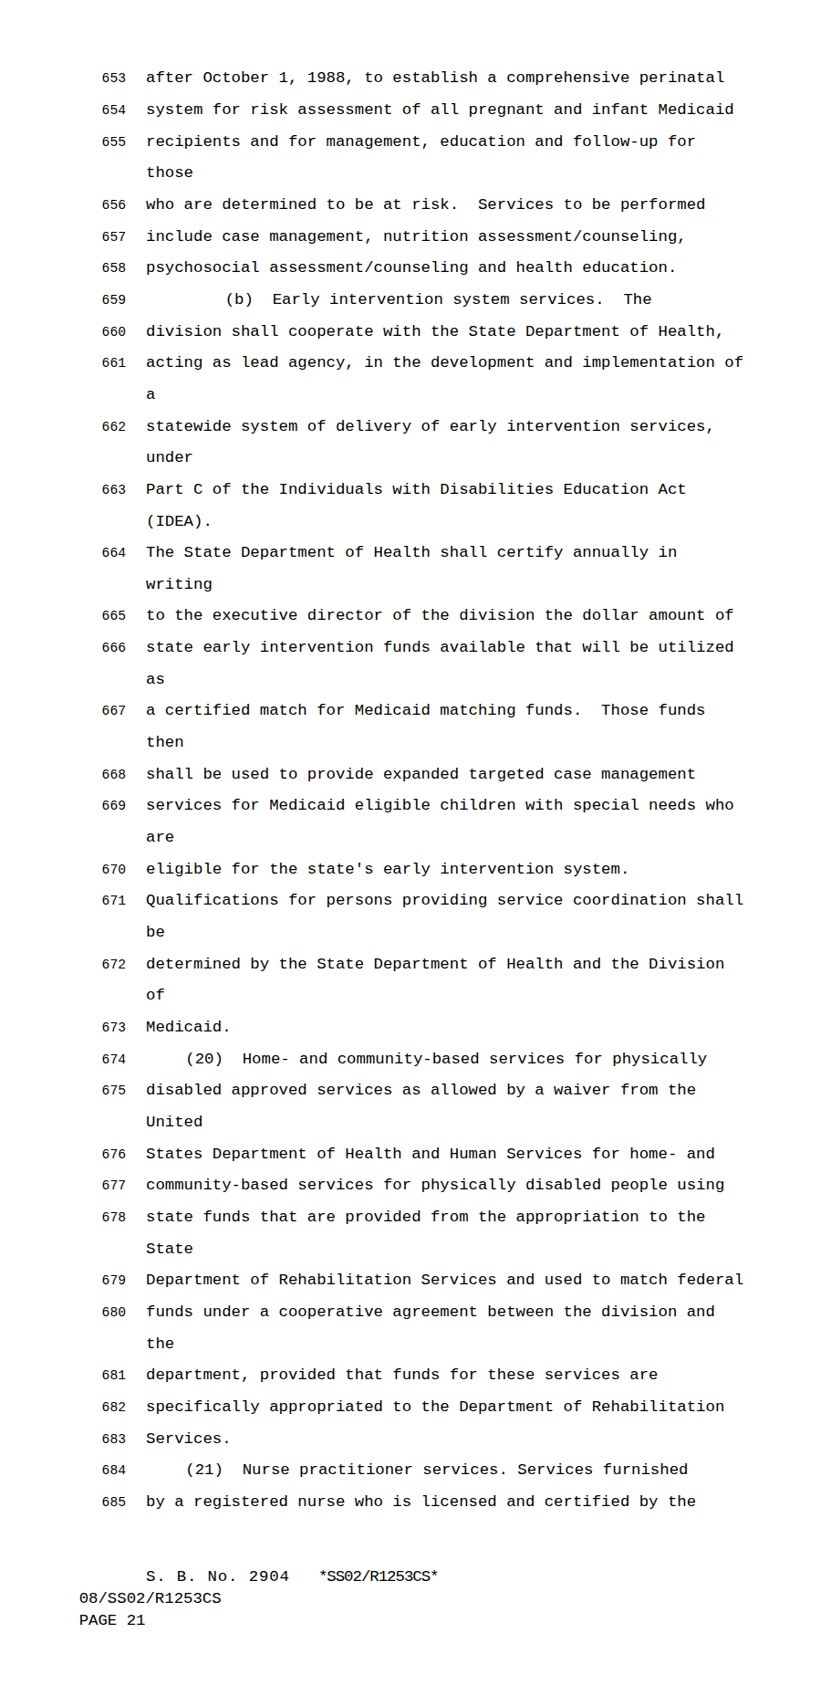653 after October 1, 1988, to establish a comprehensive perinatal
654 system for risk assessment of all pregnant and infant Medicaid
655 recipients and for management, education and follow-up for those
656 who are determined to be at risk. Services to be performed
657 include case management, nutrition assessment/counseling,
658 psychosocial assessment/counseling and health education.
659(b) Early intervention system services. The
660 division shall cooperate with the State Department of Health,
661 acting as lead agency, in the development and implementation of a
662 statewide system of delivery of early intervention services, under
663 Part C of the Individuals with Disabilities Education Act (IDEA).
664 The State Department of Health shall certify annually in writing
665 to the executive director of the division the dollar amount of
666 state early intervention funds available that will be utilized as
667 a certified match for Medicaid matching funds. Those funds then
668 shall be used to provide expanded targeted case management
669 services for Medicaid eligible children with special needs who are
670 eligible for the state's early intervention system.
671 Qualifications for persons providing service coordination shall be
672 determined by the State Department of Health and the Division of
673 Medicaid.
674(20) Home- and community-based services for physically
675 disabled approved services as allowed by a waiver from the United
676 States Department of Health and Human Services for home- and
677 community-based services for physically disabled people using
678 state funds that are provided from the appropriation to the State
679 Department of Rehabilitation Services and used to match federal
680 funds under a cooperative agreement between the division and the
681 department, provided that funds for these services are
682 specifically appropriated to the Department of Rehabilitation
683 Services.
684(21) Nurse practitioner services. Services furnished
685 by a registered nurse who is licensed and certified by the
S. B. No. 2904 *SS02/R1253CS*
08/SS02/R1253CS
PAGE 21